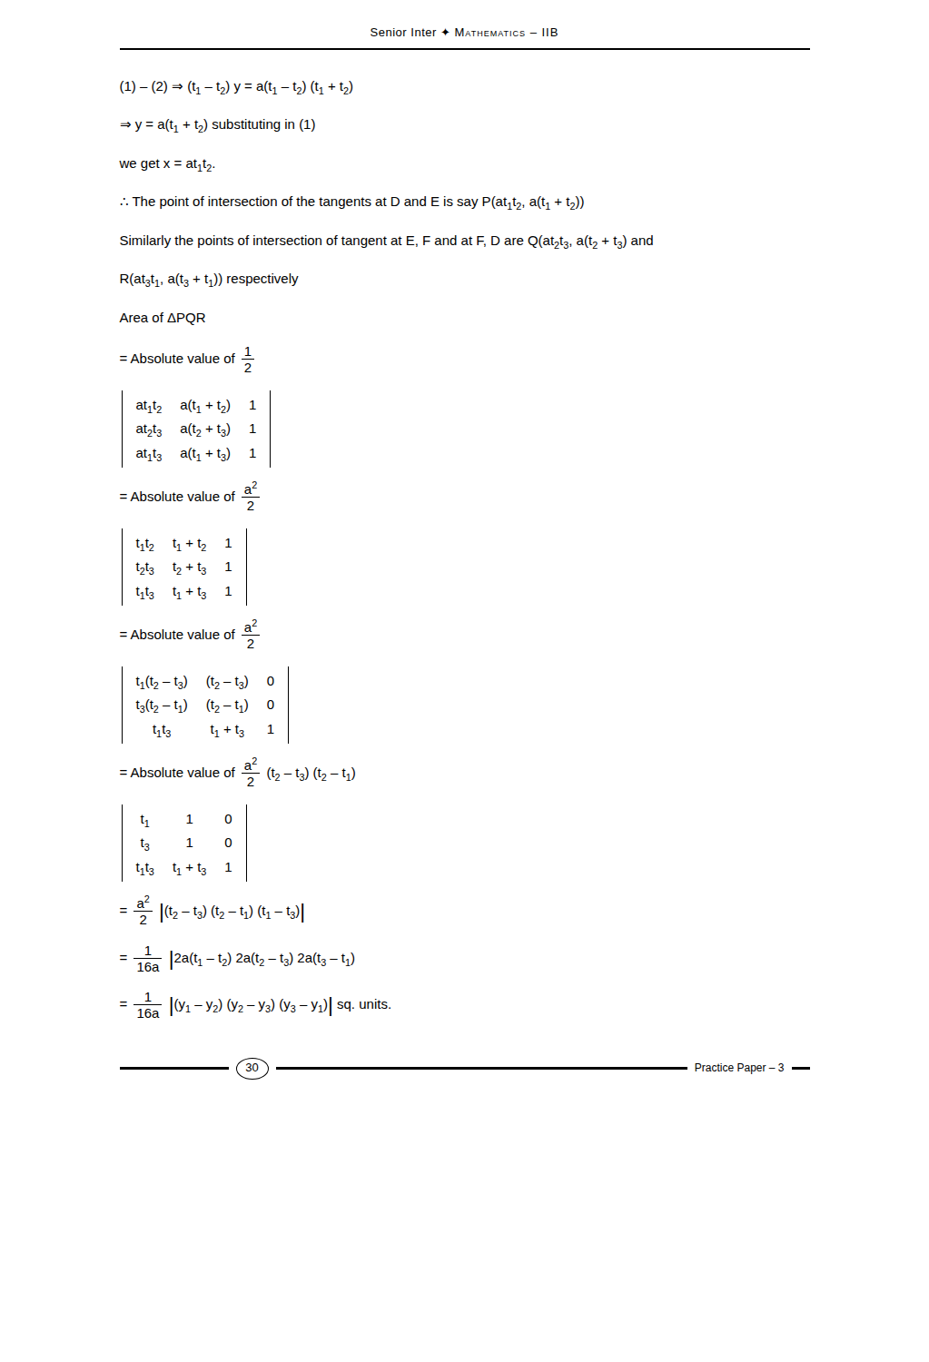Senior Inter ✦ Mathematics – IIB
(1) – (2) ⇒ (t1 – t2) y = a(t1 – t2) (t1 + t2)
⇒ y = a(t1 + t2) substituting in (1)
we get x = at1t2.
∴ The point of intersection of the tangents at D and E is say P(at1t2, a(t1 + t2))
Similarly the points of intersection of tangent at E, F and at F, D are Q(at2t3, a(t2 + t3) and
R(at3t1, a(t3 + t1)) respectively
Area of ΔPQR
= Absolute value of 12
| at 1 t 2 | a(t 1 + t 2 ) | 1 |
| at 2 t 3 | a(t 2 + t 3 ) | 1 |
| at 1 t 3 | a(t 1 + t 3 ) | 1 |
= Absolute value of a22
| t 1 t 2 | t 1 + t 2 | 1 |
| t 2 t 3 | t 2 + t 3 | 1 |
| t 1 t 3 | t 1 + t 3 | 1 |
= Absolute value of a22
| t 1 (t 2 – t 3 ) | (t 2 – t 3 ) | 0 |
| t 3 (t 2 – t 1 ) | (t 2 – t 1 ) | 0 |
| t 1 t 3 | t 1 + t 3 | 1 |
= Absolute value of a22 (t2 – t3) (t2 – t1)
| t 1 | 1 | 0 |
| t 3 | 1 | 0 |
| t 1 t 3 | t 1 + t 3 | 1 |
= a22 |(t2 – t3) (t2 – t1) (t1 – t3)|
= 116a |2a(t1 – t2) 2a(t2 – t3) 2a(t3 – t1)
= 116a |(y1 – y2) (y2 – y3) (y3 – y1)| sq. units.
30 Practice Paper – 3